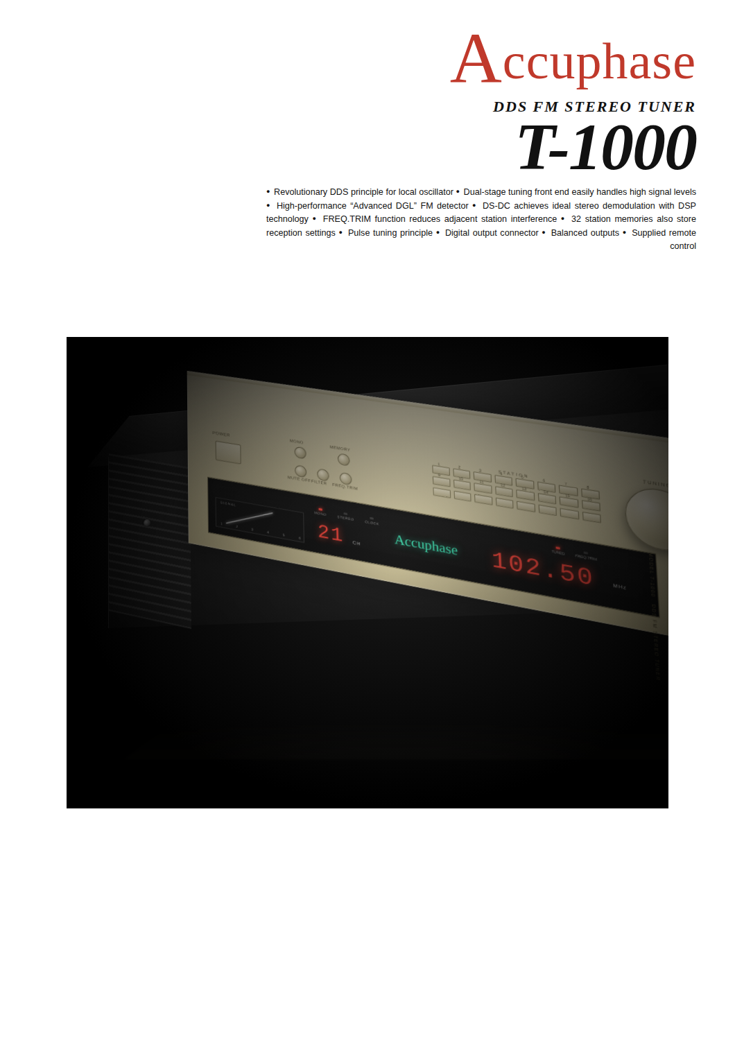Accuphase
DDS FM STEREO TUNER
T-1000
● Revolutionary DDS principle for local oscillator ● Dual-stage tuning front end easily handles high signal levels ● High-performance “Advanced DGL” FM detector ● DS-DC achieves ideal stereo demodulation with DSP technology ● FREQ.TRIM function reduces adjacent station interference ● 32 station memories also store reception settings ● Pulse tuning principle ● Digital output connector ● Balanced outputs ● Supplied remote control
POWER
MONO MEMORY
MUTE OFF FILTER FREQ.TRIM
STATION
1
2
3
4
5
6
7
8
9
10
11
12
13
14
15
16
TUNING
MONO STEREO CLOCK
SIGNAL
123456
21
CH
Accuphase
TUNED FREQ.TRIM
102.50
MHz
MODEL T-1000 DDS FM STEREO TUNER